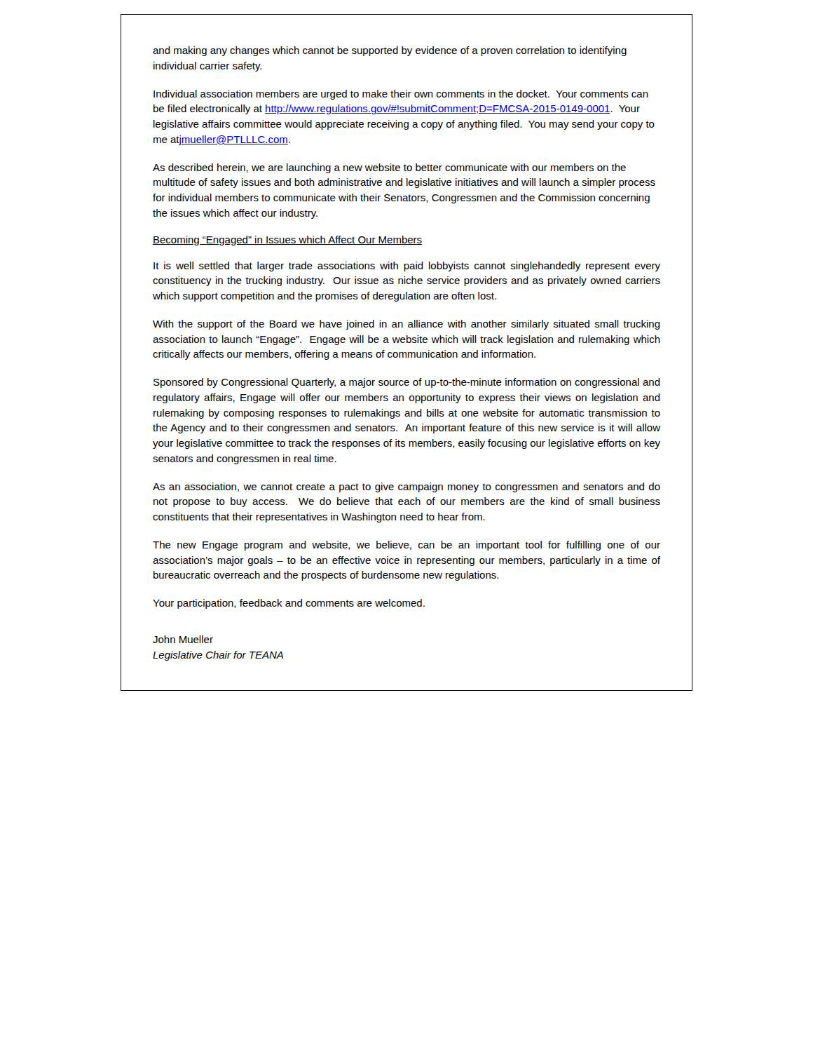and making any changes which cannot be supported by evidence of a proven correlation to identifying individual carrier safety.
Individual association members are urged to make their own comments in the docket. Your comments can be filed electronically at http://www.regulations.gov/#!submitComment;D=FMCSA-2015-0149-0001. Your legislative affairs committee would appreciate receiving a copy of anything filed. You may send your copy to me atjmueller@PTLLLC.com.
As described herein, we are launching a new website to better communicate with our members on the multitude of safety issues and both administrative and legislative initiatives and will launch a simpler process for individual members to communicate with their Senators, Congressmen and the Commission concerning the issues which affect our industry.
Becoming “Engaged” in Issues which Affect Our Members
It is well settled that larger trade associations with paid lobbyists cannot singlehandedly represent every constituency in the trucking industry. Our issue as niche service providers and as privately owned carriers which support competition and the promises of deregulation are often lost.
With the support of the Board we have joined in an alliance with another similarly situated small trucking association to launch “Engage”. Engage will be a website which will track legislation and rulemaking which critically affects our members, offering a means of communication and information.
Sponsored by Congressional Quarterly, a major source of up-to-the-minute information on congressional and regulatory affairs, Engage will offer our members an opportunity to express their views on legislation and rulemaking by composing responses to rulemakings and bills at one website for automatic transmission to the Agency and to their congressmen and senators. An important feature of this new service is it will allow your legislative committee to track the responses of its members, easily focusing our legislative efforts on key senators and congressmen in real time.
As an association, we cannot create a pact to give campaign money to congressmen and senators and do not propose to buy access. We do believe that each of our members are the kind of small business constituents that their representatives in Washington need to hear from.
The new Engage program and website, we believe, can be an important tool for fulfilling one of our association’s major goals – to be an effective voice in representing our members, particularly in a time of bureaucratic overreach and the prospects of burdensome new regulations.
Your participation, feedback and comments are welcomed.
John Mueller
Legislative Chair for TEANA